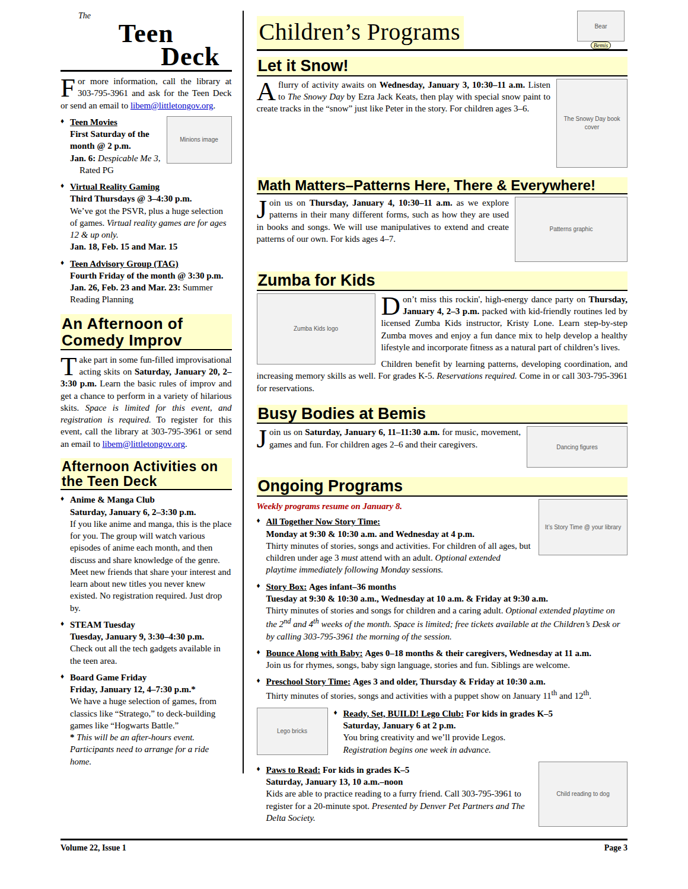The Teen Deck
For more information, call the library at 303-795-3961 and ask for the Teen Deck or send an email to libem@littletongov.org.
Minions image
Teen Movies
First Saturday of the month @ 2 p.m.
Jan. 6: Despicable Me 3,
Rated PG
Virtual Reality Gaming
Third Thursdays @ 3–4:30 p.m.
We’ve got the PSVR, plus a huge selection of games. Virtual reality games are for ages 12 & up only.
Jan. 18, Feb. 15 and Mar. 15
Teen Advisory Group (TAG)
Fourth Friday of the month @ 3:30 p.m.
Jan. 26, Feb. 23 and Mar. 23: Summer Reading Planning
An Afternoon of Comedy Improv
Take part in some fun-filled improvisational acting skits on Saturday, January 20, 2–3:30 p.m. Learn the basic rules of improv and get a chance to perform in a variety of hilarious skits. Space is limited for this event, and registration is required. To register for this event, call the library at 303-795-3961 or send an email to libem@littletongov.org.
Afternoon Activities on the Teen Deck
Anime & Manga Club
Saturday, January 6, 2–3:30 p.m.
If you like anime and manga, this is the place for you. The group will watch various episodes of anime each month, and then discuss and share knowledge of the genre. Meet new friends that share your interest and learn about new titles you never knew existed. No registration required. Just drop by.
STEAM Tuesday
Tuesday, January 9, 3:30–4:30 p.m.
Check out all the tech gadgets available in the teen area.
Board Game Friday
Friday, January 12, 4–7:30 p.m.*
We have a huge selection of games, from classics like “Stratego,” to deck-building games like “Hogwarts Battle.”
* This will be an after-hours event. Participants need to arrange for a ride home.
Children’s Programs
Bear
Bemis
Let it Snow!
The Snowy Day book cover
A flurry of activity awaits on Wednesday, January 3, 10:30–11 a.m. Listen to The Snowy Day by Ezra Jack Keats, then play with special snow paint to create tracks in the “snow” just like Peter in the story. For children ages 3–6.
Math Matters–Patterns Here, There & Everywhere!
Patterns graphic
Join us on Thursday, January 4, 10:30–11 a.m. as we explore patterns in their many different forms, such as how they are used in books and songs. We will use manipulatives to extend and create patterns of our own. For kids ages 4–7.
Zumba for Kids
Zumba Kids logo
Don’t miss this rockin', high-energy dance party on Thursday, January 4, 2–3 p.m. packed with kid-friendly routines led by licensed Zumba Kids instructor, Kristy Lone. Learn step-by-step Zumba moves and enjoy a fun dance mix to help develop a healthy lifestyle and incorporate fitness as a natural part of children’s lives.
Children benefit by learning patterns, developing coordination, and increasing memory skills as well. For grades K-5. Reservations required. Come in or call 303-795-3961 for reservations.
Busy Bodies at Bemis
Dancing figures
Join us on Saturday, January 6, 11–11:30 a.m. for music, movement, games and fun. For children ages 2–6 and their caregivers.
Ongoing Programs
It’s Story Time @ your library
Weekly programs resume on January 8.
All Together Now Story Time:
Monday at 9:30 & 10:30 a.m. and Wednesday at 4 p.m.
Thirty minutes of stories, songs and activities. For children of all ages, but children under age 3 must attend with an adult. Optional extended playtime immediately following Monday sessions.
Story Box: Ages infant–36 months
Tuesday at 9:30 & 10:30 a.m., Wednesday at 10 a.m. & Friday at 9:30 a.m.
Thirty minutes of stories and songs for children and a caring adult. Optional extended playtime on the 2nd and 4th weeks of the month. Space is limited; free tickets available at the Children’s Desk or by calling 303-795-3961 the morning of the session.
Bounce Along with Baby: Ages 0–18 months & their caregivers, Wednesday at 11 a.m.
Join us for rhymes, songs, baby sign language, stories and fun. Siblings are welcome.
Preschool Story Time: Ages 3 and older, Thursday & Friday at 10:30 a.m.
Thirty minutes of stories, songs and activities with a puppet show on January 11th and 12th.
Lego bricks
Ready, Set, BUILD! Lego Club: For kids in grades K–5
Saturday, January 6 at 2 p.m.
You bring creativity and we’ll provide Legos.
Registration begins one week in advance.
Child reading to dog
Paws to Read: For kids in grades K–5
Saturday, January 13, 10 a.m.–noon
Kids are able to practice reading to a furry friend. Call 303-795-3961 to register for a 20-minute spot. Presented by Denver Pet Partners and The Delta Society.
Volume 22, Issue 1 Page 3